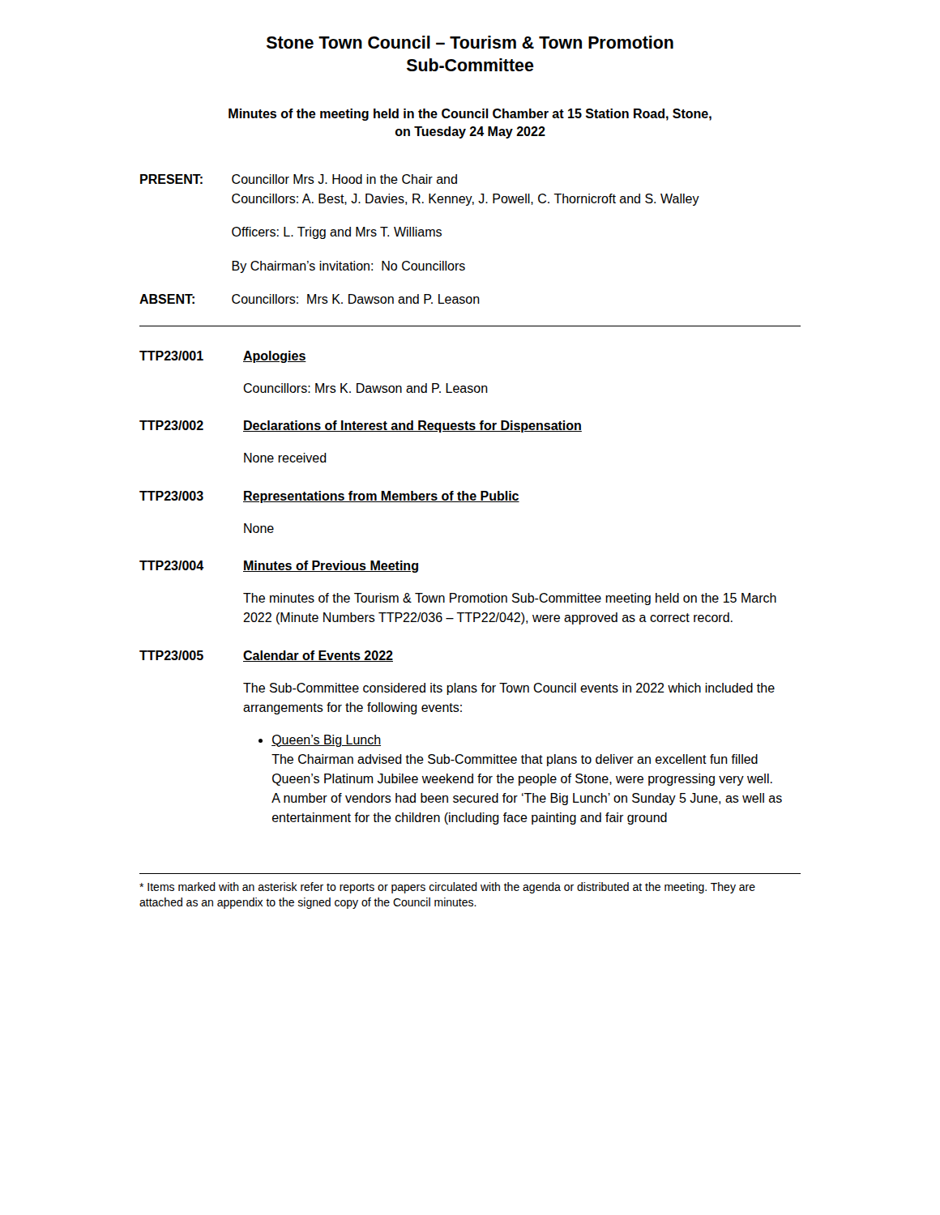Stone Town Council – Tourism & Town Promotion
Sub-Committee
Minutes of the meeting held in the Council Chamber at 15 Station Road, Stone,
on Tuesday 24 May 2022
| PRESENT: | Councillor Mrs J. Hood in the Chair and Councillors: A. Best, J. Davies, R. Kenney, J. Powell, C. Thornicroft and S. Walley |
| | Officers: L. Trigg and Mrs T. Williams |
| | By Chairman’s invitation: No Councillors |
| ABSENT: | Councillors: Mrs K. Dawson and P. Leason |
| TTP23/001 | Apologies Councillors: Mrs K. Dawson and P. Leason |
| TTP23/002 | Declarations of Interest and Requests for Dispensation None received |
| TTP23/003 | Representations from Members of the Public None |
| TTP23/004 | Minutes of Previous Meeting The minutes of the Tourism & Town Promotion Sub-Committee meeting held on the 15 March 2022 (Minute Numbers TTP22/036 – TTP22/042), were approved as a correct record. |
| TTP23/005 | Calendar of Events 2022 The Sub-Committee considered its plans for Town Council events in 2022 which included the arrangements for the following events: Queen’s Big Lunch The Chairman advised the Sub-Committee that plans to deliver an excellent fun filled Queen’s Platinum Jubilee weekend for the people of Stone, were progressing very well. A number of vendors had been secured for ‘The Big Lunch’ on Sunday 5 June, as well as entertainment for the children (including face painting and fair ground |
* Items marked with an asterisk refer to reports or papers circulated with the agenda or distributed at the meeting. They are attached as an appendix to the signed copy of the Council minutes.